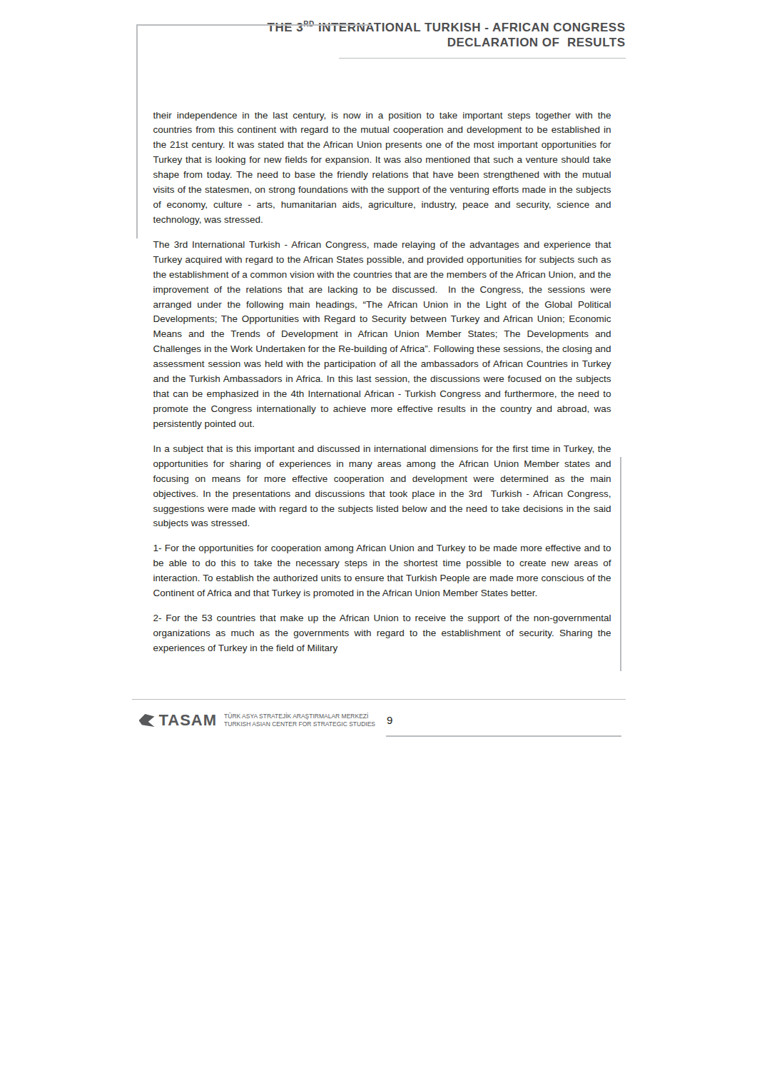THE 3RD INTERNATIONAL TURKISH - AFRICAN CONGRESS
DECLARATION OF RESULTS
their independence in the last century, is now in a position to take important steps together with the countries from this continent with regard to the mutual cooperation and development to be established in the 21st century. It was stated that the African Union presents one of the most important opportunities for Turkey that is looking for new fields for expansion. It was also mentioned that such a venture should take shape from today. The need to base the friendly relations that have been strengthened with the mutual visits of the statesmen, on strong foundations with the support of the venturing efforts made in the subjects of economy, culture - arts, humanitarian aids, agriculture, industry, peace and security, science and technology, was stressed.
The 3rd International Turkish - African Congress, made relaying of the advantages and experience that Turkey acquired with regard to the African States possible, and provided opportunities for subjects such as the establishment of a common vision with the countries that are the members of the African Union, and the improvement of the relations that are lacking to be discussed. In the Congress, the sessions were arranged under the following main headings, “The African Union in the Light of the Global Political Developments; The Opportunities with Regard to Security between Turkey and African Union; Economic Means and the Trends of Development in African Union Member States; The Developments and Challenges in the Work Undertaken for the Re-building of Africa”. Following these sessions, the closing and assessment session was held with the participation of all the ambassadors of African Countries in Turkey and the Turkish Ambassadors in Africa. In this last session, the discussions were focused on the subjects that can be emphasized in the 4th International African - Turkish Congress and furthermore, the need to promote the Congress internationally to achieve more effective results in the country and abroad, was persistently pointed out.
In a subject that is this important and discussed in international dimensions for the first time in Turkey, the opportunities for sharing of experiences in many areas among the African Union Member states and focusing on means for more effective cooperation and development were determined as the main objectives. In the presentations and discussions that took place in the 3rd Turkish - African Congress, suggestions were made with regard to the subjects listed below and the need to take decisions in the said subjects was stressed.
1- For the opportunities for cooperation among African Union and Turkey to be made more effective and to be able to do this to take the necessary steps in the shortest time possible to create new areas of interaction. To establish the authorized units to ensure that Turkish People are made more conscious of the Continent of Africa and that Turkey is promoted in the African Union Member States better.
2- For the 53 countries that make up the African Union to receive the support of the non-governmental organizations as much as the governments with regard to the establishment of security. Sharing the experiences of Turkey in the field of Military
TASAM TÜRK ASYA STRATEJİK ARAŞTIRMALAR MERKEZİ
TURKISH ASIAN CENTER FOR STRATEGIC STUDIES 9